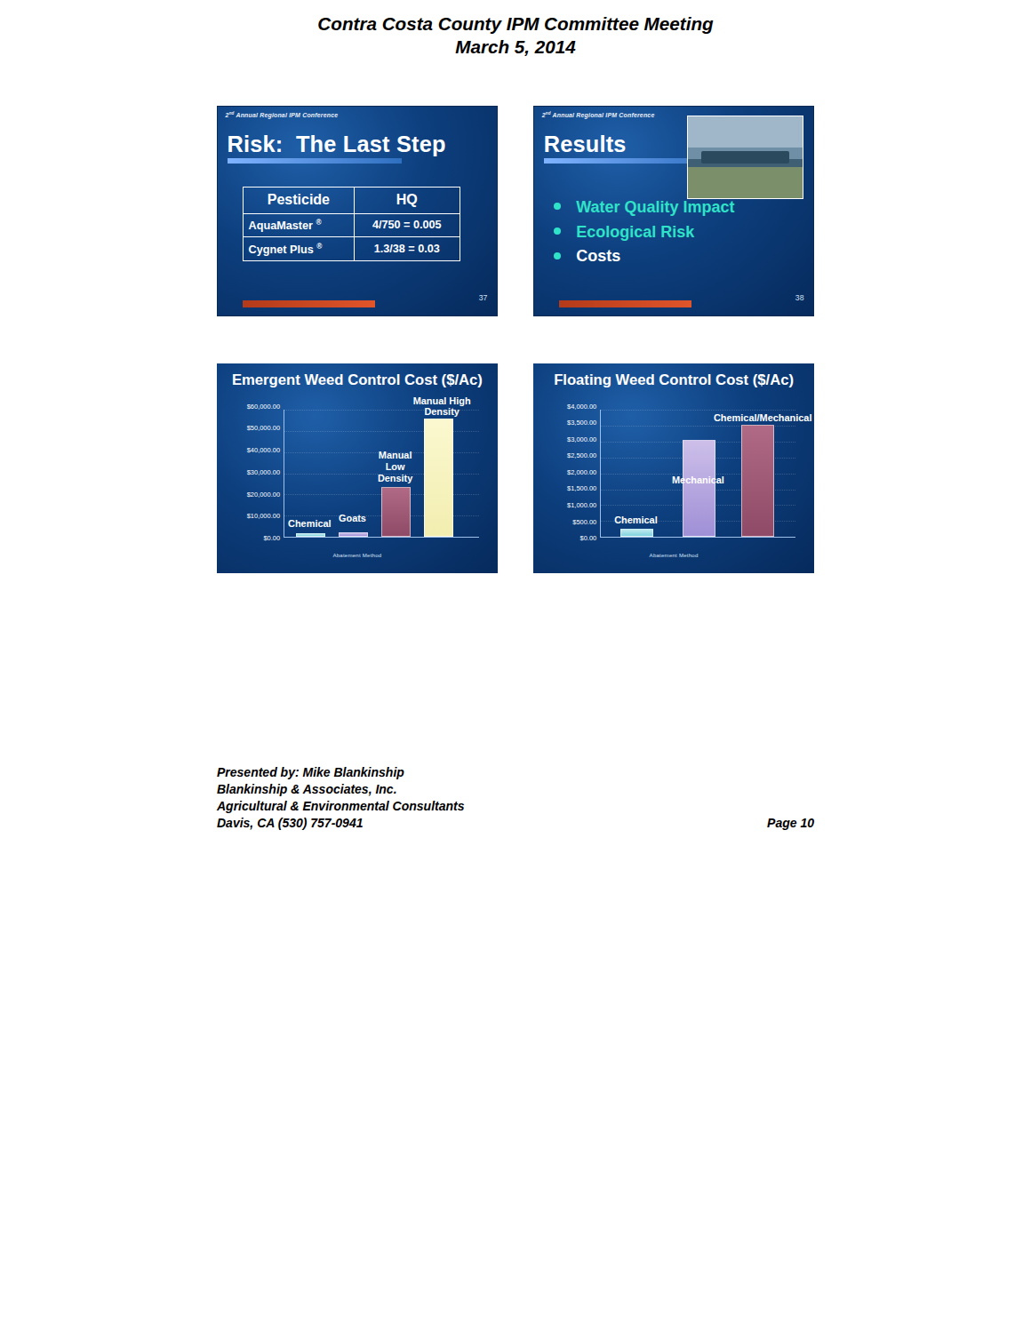Contra Costa County IPM Committee Meeting
March 5, 2014
2nd Annual Regional IPM Conference
Risk: The Last Step
| Pesticide | HQ |
| --- | --- |
| AquaMaster ® | 4/750 = 0.005 |
| Cygnet Plus ® | 1.3/38 = 0.03 |
37
2nd Annual Regional IPM Conference
Results
Water Quality Impact
Ecological Risk
Costs
38
Emergent Weed Control Cost ($/Ac)
$0.00 $10,000.00 $20,000.00 $30,000.00 $40,000.00 $50,000.00 $60,000.00
Chemical
Goats
Manual
Low
Density
Manual High
Density
Abatement Method
Floating Weed Control Cost ($/Ac)
$0.00 $500.00 $1,000.00 $1,500.00 $2,000.00 $2,500.00 $3,000.00 $3,500.00 $4,000.00
Chemical
Mechanical
Chemical/Mechanical
Abatement Method
Presented by: Mike Blankinship
Blankinship & Associates, Inc.
Agricultural & Environmental Consultants
Davis, CA (530) 757-0941 Page 10